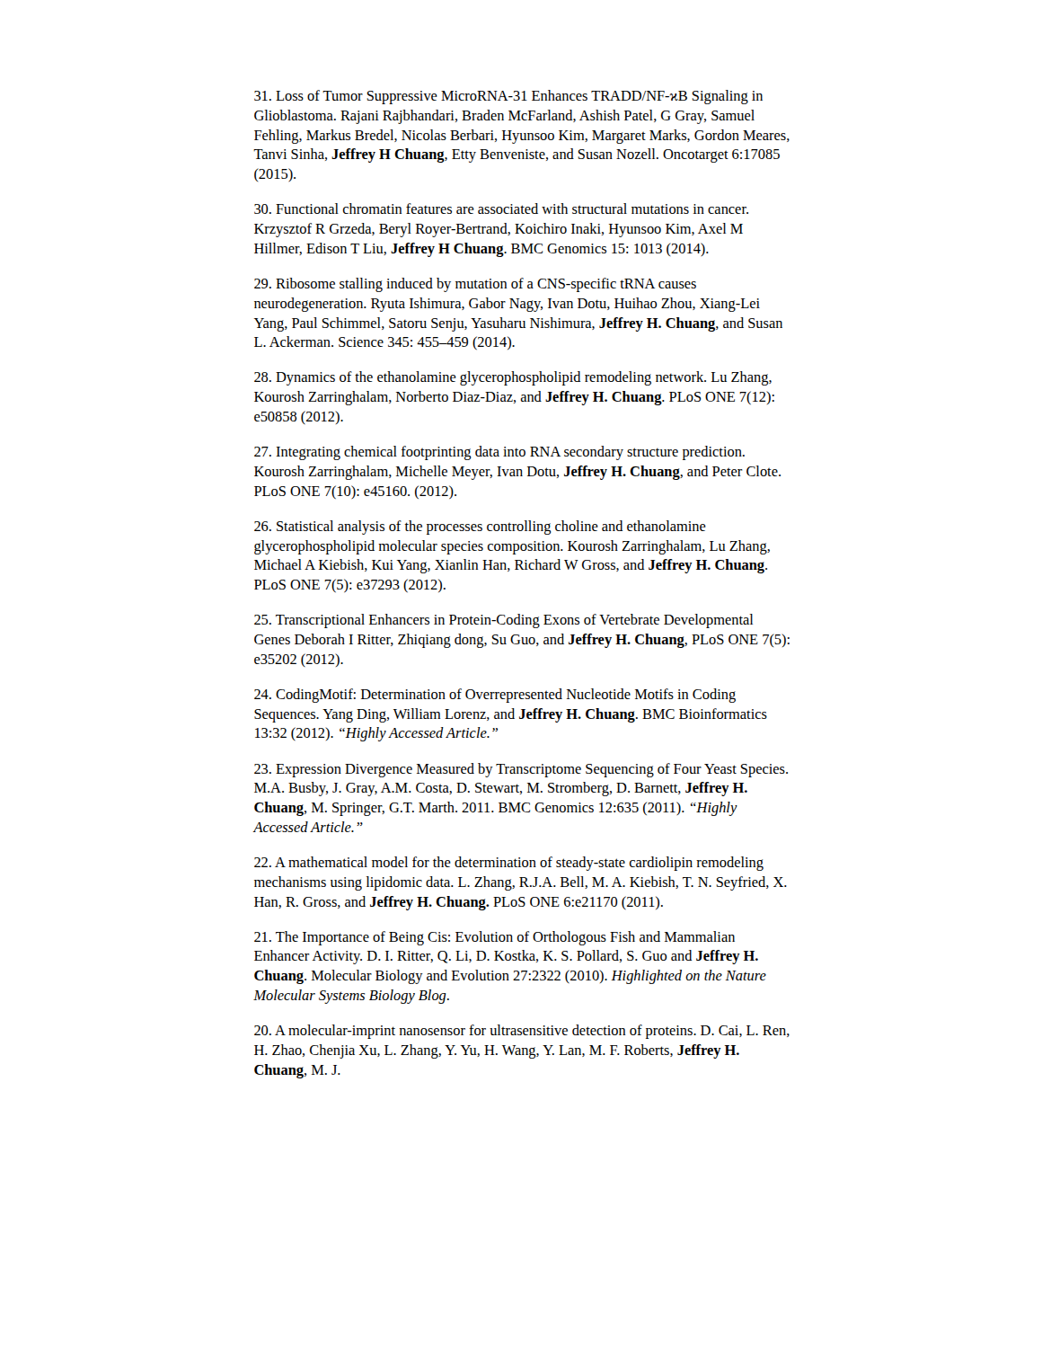31. Loss of Tumor Suppressive MicroRNA-31 Enhances TRADD/NF-ϰB Signaling in Glioblastoma. Rajani Rajbhandari, Braden McFarland, Ashish Patel, G Gray, Samuel Fehling, Markus Bredel, Nicolas Berbari, Hyunsoo Kim, Margaret Marks, Gordon Meares, Tanvi Sinha, Jeffrey H Chuang, Etty Benveniste, and Susan Nozell. Oncotarget 6:17085 (2015).
30. Functional chromatin features are associated with structural mutations in cancer. Krzysztof R Grzeda, Beryl Royer-Bertrand, Koichiro Inaki, Hyunsoo Kim, Axel M Hillmer, Edison T Liu, Jeffrey H Chuang. BMC Genomics 15: 1013 (2014).
29. Ribosome stalling induced by mutation of a CNS-specific tRNA causes neurodegeneration. Ryuta Ishimura, Gabor Nagy, Ivan Dotu, Huihao Zhou, Xiang-Lei Yang, Paul Schimmel, Satoru Senju, Yasuharu Nishimura, Jeffrey H. Chuang, and Susan L. Ackerman. Science 345: 455–459 (2014).
28. Dynamics of the ethanolamine glycerophospholipid remodeling network. Lu Zhang, Kourosh Zarringhalam, Norberto Diaz-Diaz, and Jeffrey H. Chuang. PLoS ONE 7(12): e50858 (2012).
27. Integrating chemical footprinting data into RNA secondary structure prediction. Kourosh Zarringhalam, Michelle Meyer, Ivan Dotu, Jeffrey H. Chuang, and Peter Clote. PLoS ONE 7(10): e45160. (2012).
26. Statistical analysis of the processes controlling choline and ethanolamine glycerophospholipid molecular species composition. Kourosh Zarringhalam, Lu Zhang, Michael A Kiebish, Kui Yang, Xianlin Han, Richard W Gross, and Jeffrey H. Chuang. PLoS ONE 7(5): e37293 (2012).
25. Transcriptional Enhancers in Protein-Coding Exons of Vertebrate Developmental Genes Deborah I Ritter, Zhiqiang dong, Su Guo, and Jeffrey H. Chuang, PLoS ONE 7(5): e35202 (2012).
24. CodingMotif: Determination of Overrepresented Nucleotide Motifs in Coding Sequences. Yang Ding, William Lorenz, and Jeffrey H. Chuang. BMC Bioinformatics 13:32 (2012). “Highly Accessed Article.”
23. Expression Divergence Measured by Transcriptome Sequencing of Four Yeast Species. M.A. Busby, J. Gray, A.M. Costa, D. Stewart, M. Stromberg, D. Barnett, Jeffrey H. Chuang, M. Springer, G.T. Marth. 2011. BMC Genomics 12:635 (2011). “Highly Accessed Article.”
22. A mathematical model for the determination of steady-state cardiolipin remodeling mechanisms using lipidomic data. L. Zhang, R.J.A. Bell, M. A. Kiebish, T. N. Seyfried, X. Han, R. Gross, and Jeffrey H. Chuang. PLoS ONE 6:e21170 (2011).
21. The Importance of Being Cis: Evolution of Orthologous Fish and Mammalian Enhancer Activity. D. I. Ritter, Q. Li, D. Kostka, K. S. Pollard, S. Guo and Jeffrey H. Chuang. Molecular Biology and Evolution 27:2322 (2010). Highlighted on the Nature Molecular Systems Biology Blog.
20. A molecular-imprint nanosensor for ultrasensitive detection of proteins. D. Cai, L. Ren, H. Zhao, Chenjia Xu, L. Zhang, Y. Yu, H. Wang, Y. Lan, M. F. Roberts, Jeffrey H. Chuang, M. J.